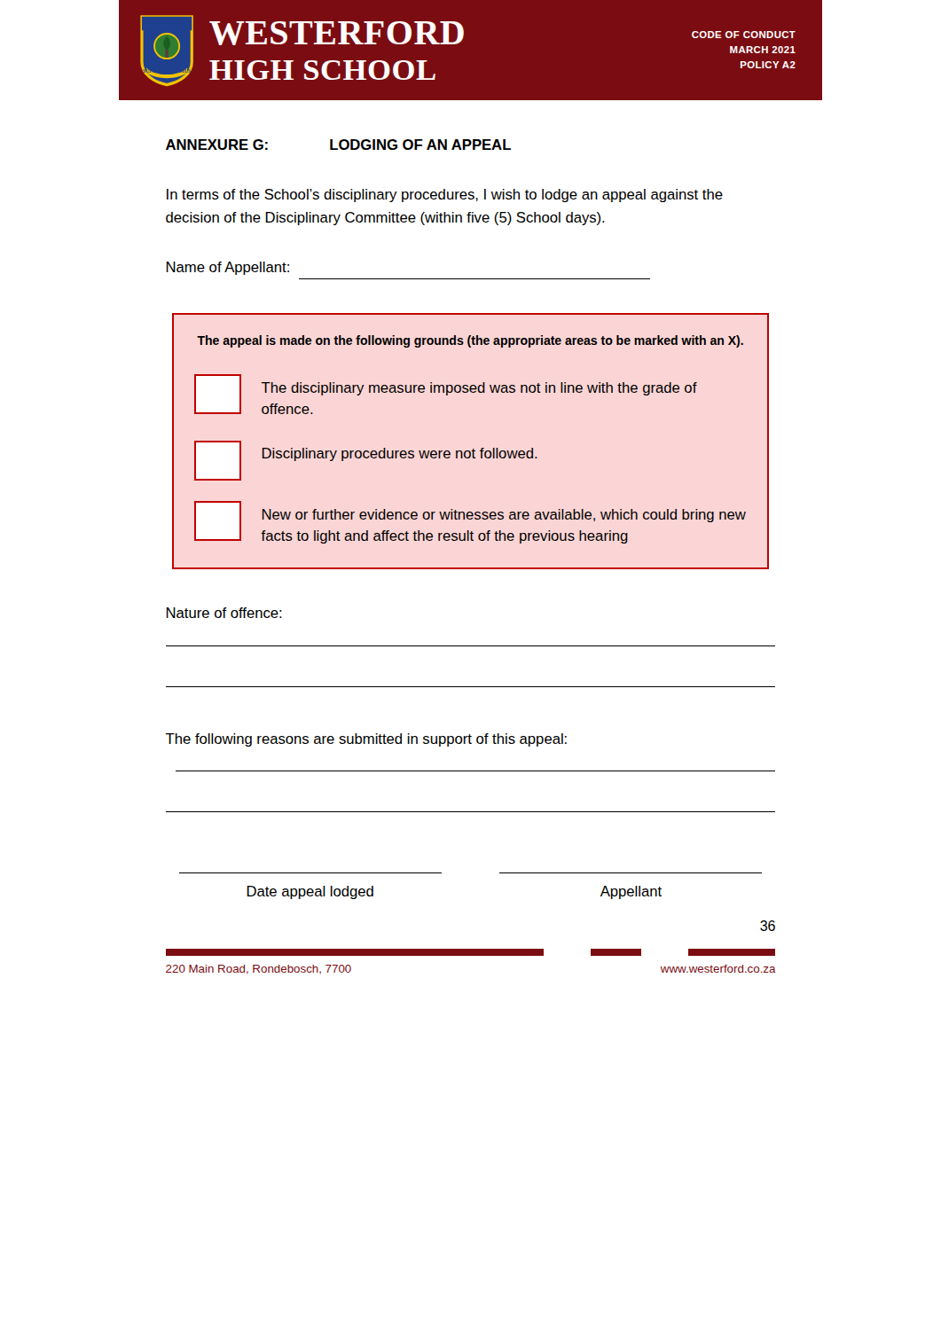School crest SUI MUSI OPTIMUS
WESTERFORD HIGH SCHOOL
CODE OF CONDUCT
MARCH 2021
POLICY A2
ANNEXURE G: LODGING OF AN APPEAL
In terms of the School’s disciplinary procedures, I wish to lodge an appeal against the decision of the Disciplinary Committee (within five (5) School days).
Name of Appellant:
The appeal is made on the following grounds (the appropriate areas to be marked with an X).
The disciplinary measure imposed was not in line with the grade of offence.
Disciplinary procedures were not followed.
New or further evidence or witnesses are available, which could bring new facts to light and affect the result of the previous hearing
Nature of offence:
The following reasons are submitted in support of this appeal:
Date appeal lodged
Appellant
36
220 Main Road, Rondebosch, 7700 www.westerford.co.za